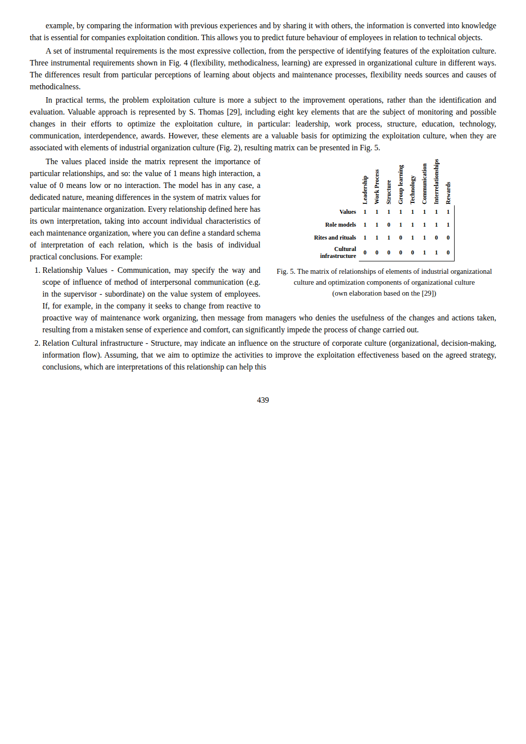example, by comparing the information with previous experiences and by sharing it with others, the information is converted into knowledge that is essential for companies exploitation condition. This allows you to predict future behaviour of employees in relation to technical objects.
A set of instrumental requirements is the most expressive collection, from the perspective of identifying features of the exploitation culture. Three instrumental requirements shown in Fig. 4 (flexibility, methodicalness, learning) are expressed in organizational culture in different ways. The differences result from particular perceptions of learning about objects and maintenance processes, flexibility needs sources and causes of methodicalness.
In practical terms, the problem exploitation culture is more a subject to the improvement operations, rather than the identification and evaluation. Valuable approach is represented by S. Thomas [29], including eight key elements that are the subject of monitoring and possible changes in their efforts to optimize the exploitation culture, in particular: leadership, work process, structure, education, technology, communication, interdependence, awards. However, these elements are a valuable basis for optimizing the exploitation culture, when they are associated with elements of industrial organization culture (Fig. 2), resulting matrix can be presented in Fig. 5.
| | Leadership | Work Process | Structure | Group learning | Technology | Communication | Interrelationships | Rewards |
| --- | --- | --- | --- | --- | --- | --- | --- | --- |
| Values | 1 | 1 | 1 | 1 | 1 | 1 | 1 | 1 |
| Role models | 1 | 1 | 0 | 1 | 1 | 1 | 1 | 1 |
| Rites and rituals | 1 | 1 | 1 | 0 | 1 | 1 | 0 | 0 |
| Cultural infrastructure | 0 | 0 | 0 | 0 | 0 | 1 | 1 | 0 |
Fig. 5. The matrix of relationships of elements of industrial organizational culture and optimization components of organizational culture
(own elaboration based on the [29])
The values placed inside the matrix represent the importance of particular relationships, and so: the value of 1 means high interaction, a value of 0 means low or no interaction. The model has in any case, a dedicated nature, meaning differences in the system of matrix values for particular maintenance organization. Every relationship defined here has its own interpretation, taking into account individual characteristics of each maintenance organization, where you can define a standard schema of interpretation of each relation, which is the basis of individual practical conclusions. For example:
Relationship Values - Communication, may specify the way and scope of influence of method of interpersonal communication (e.g. in the supervisor - subordinate) on the value system of employees. If, for example, in the company it seeks to change from reactive to proactive way of maintenance work organizing, then message from managers who denies the usefulness of the changes and actions taken, resulting from a mistaken sense of experience and comfort, can significantly impede the process of change carried out.
Relation Cultural infrastructure - Structure, may indicate an influence on the structure of corporate culture (organizational, decision-making, information flow). Assuming, that we aim to optimize the activities to improve the exploitation effectiveness based on the agreed strategy, conclusions, which are interpretations of this relationship can help this
439